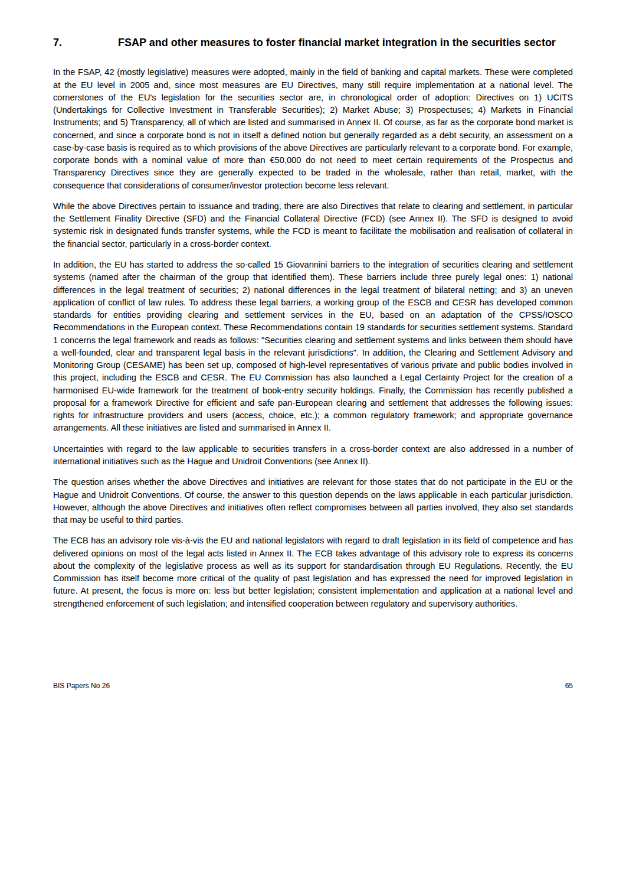7. FSAP and other measures to foster financial market integration in the securities sector
In the FSAP, 42 (mostly legislative) measures were adopted, mainly in the field of banking and capital markets. These were completed at the EU level in 2005 and, since most measures are EU Directives, many still require implementation at a national level. The cornerstones of the EU's legislation for the securities sector are, in chronological order of adoption: Directives on 1) UCITS (Undertakings for Collective Investment in Transferable Securities); 2) Market Abuse; 3) Prospectuses; 4) Markets in Financial Instruments; and 5) Transparency, all of which are listed and summarised in Annex II. Of course, as far as the corporate bond market is concerned, and since a corporate bond is not in itself a defined notion but generally regarded as a debt security, an assessment on a case-by-case basis is required as to which provisions of the above Directives are particularly relevant to a corporate bond. For example, corporate bonds with a nominal value of more than €50,000 do not need to meet certain requirements of the Prospectus and Transparency Directives since they are generally expected to be traded in the wholesale, rather than retail, market, with the consequence that considerations of consumer/investor protection become less relevant.
While the above Directives pertain to issuance and trading, there are also Directives that relate to clearing and settlement, in particular the Settlement Finality Directive (SFD) and the Financial Collateral Directive (FCD) (see Annex II). The SFD is designed to avoid systemic risk in designated funds transfer systems, while the FCD is meant to facilitate the mobilisation and realisation of collateral in the financial sector, particularly in a cross-border context.
In addition, the EU has started to address the so-called 15 Giovannini barriers to the integration of securities clearing and settlement systems (named after the chairman of the group that identified them). These barriers include three purely legal ones: 1) national differences in the legal treatment of securities; 2) national differences in the legal treatment of bilateral netting; and 3) an uneven application of conflict of law rules. To address these legal barriers, a working group of the ESCB and CESR has developed common standards for entities providing clearing and settlement services in the EU, based on an adaptation of the CPSS/IOSCO Recommendations in the European context. These Recommendations contain 19 standards for securities settlement systems. Standard 1 concerns the legal framework and reads as follows: "Securities clearing and settlement systems and links between them should have a well-founded, clear and transparent legal basis in the relevant jurisdictions". In addition, the Clearing and Settlement Advisory and Monitoring Group (CESAME) has been set up, composed of high-level representatives of various private and public bodies involved in this project, including the ESCB and CESR. The EU Commission has also launched a Legal Certainty Project for the creation of a harmonised EU-wide framework for the treatment of book-entry security holdings. Finally, the Commission has recently published a proposal for a framework Directive for efficient and safe pan-European clearing and settlement that addresses the following issues: rights for infrastructure providers and users (access, choice, etc.); a common regulatory framework; and appropriate governance arrangements. All these initiatives are listed and summarised in Annex II.
Uncertainties with regard to the law applicable to securities transfers in a cross-border context are also addressed in a number of international initiatives such as the Hague and Unidroit Conventions (see Annex II).
The question arises whether the above Directives and initiatives are relevant for those states that do not participate in the EU or the Hague and Unidroit Conventions. Of course, the answer to this question depends on the laws applicable in each particular jurisdiction. However, although the above Directives and initiatives often reflect compromises between all parties involved, they also set standards that may be useful to third parties.
The ECB has an advisory role vis-à-vis the EU and national legislators with regard to draft legislation in its field of competence and has delivered opinions on most of the legal acts listed in Annex II. The ECB takes advantage of this advisory role to express its concerns about the complexity of the legislative process as well as its support for standardisation through EU Regulations. Recently, the EU Commission has itself become more critical of the quality of past legislation and has expressed the need for improved legislation in future. At present, the focus is more on: less but better legislation; consistent implementation and application at a national level and strengthened enforcement of such legislation; and intensified cooperation between regulatory and supervisory authorities.
BIS Papers No 26 65